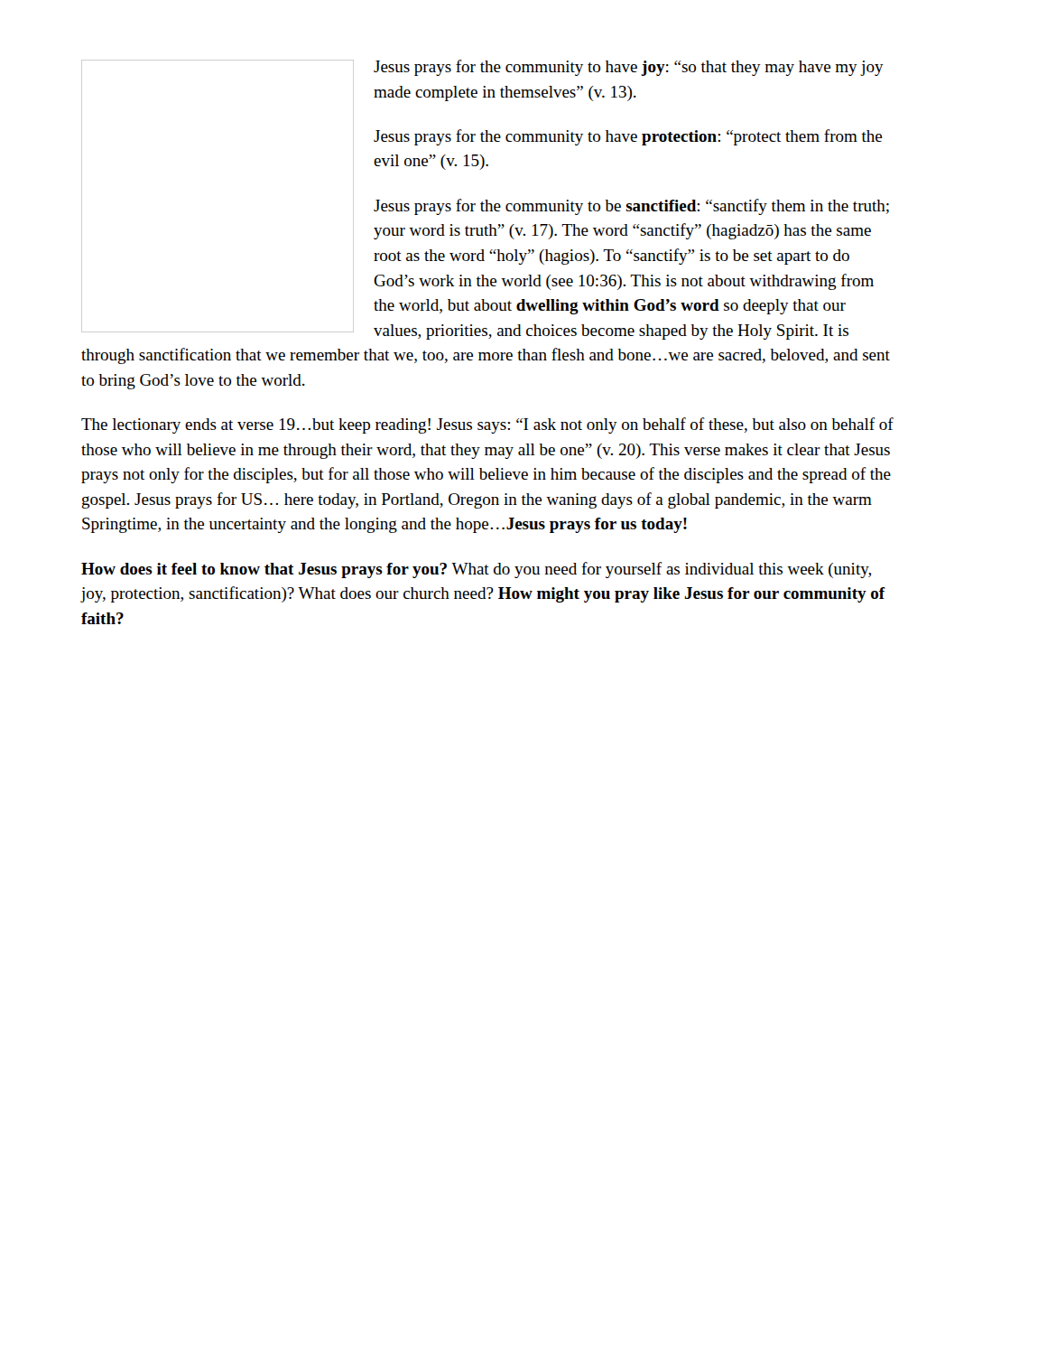Jesus prays for the community to have joy: “so that they may have my joy made complete in themselves” (v. 13).
Jesus prays for the community to have protection: “protect them from the evil one” (v. 15).
Jesus prays for the community to be sanctified: “sanctify them in the truth; your word is truth” (v. 17). The word “sanctify” (hagiadzō) has the same root as the word “holy” (hagios). To “sanctify” is to be set apart to do God’s work in the world (see 10:36). This is not about withdrawing from the world, but about dwelling within God’s word so deeply that our values, priorities, and choices become shaped by the Holy Spirit. It is through sanctification that we remember that we, too, are more than flesh and bone…we are sacred, beloved, and sent to bring God’s love to the world.
The lectionary ends at verse 19…but keep reading! Jesus says: “I ask not only on behalf of these, but also on behalf of those who will believe in me through their word, that they may all be one” (v. 20). This verse makes it clear that Jesus prays not only for the disciples, but for all those who will believe in him because of the disciples and the spread of the gospel. Jesus prays for US… here today, in Portland, Oregon in the waning days of a global pandemic, in the warm Springtime, in the uncertainty and the longing and the hope…Jesus prays for us today!
How does it feel to know that Jesus prays for you? What do you need for yourself as individual this week (unity, joy, protection, sanctification)? What does our church need? How might you pray like Jesus for our community of faith?